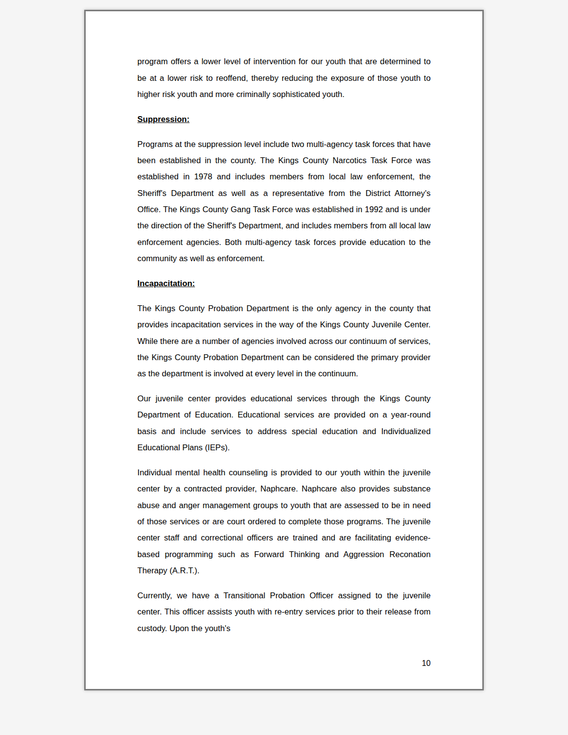program offers a lower level of intervention for our youth that are determined to be at a lower risk to reoffend, thereby reducing the exposure of those youth to higher risk youth and more criminally sophisticated youth.
Suppression:
Programs at the suppression level include two multi-agency task forces that have been established in the county. The Kings County Narcotics Task Force was established in 1978 and includes members from local law enforcement, the Sheriff's Department as well as a representative from the District Attorney's Office. The Kings County Gang Task Force was established in 1992 and is under the direction of the Sheriff's Department, and includes members from all local law enforcement agencies. Both multi-agency task forces provide education to the community as well as enforcement.
Incapacitation:
The Kings County Probation Department is the only agency in the county that provides incapacitation services in the way of the Kings County Juvenile Center. While there are a number of agencies involved across our continuum of services, the Kings County Probation Department can be considered the primary provider as the department is involved at every level in the continuum.
Our juvenile center provides educational services through the Kings County Department of Education. Educational services are provided on a year-round basis and include services to address special education and Individualized Educational Plans (IEPs).
Individual mental health counseling is provided to our youth within the juvenile center by a contracted provider, Naphcare. Naphcare also provides substance abuse and anger management groups to youth that are assessed to be in need of those services or are court ordered to complete those programs. The juvenile center staff and correctional officers are trained and are facilitating evidence-based programming such as Forward Thinking and Aggression Reconation Therapy (A.R.T.).
Currently, we have a Transitional Probation Officer assigned to the juvenile center. This officer assists youth with re-entry services prior to their release from custody. Upon the youth's
10